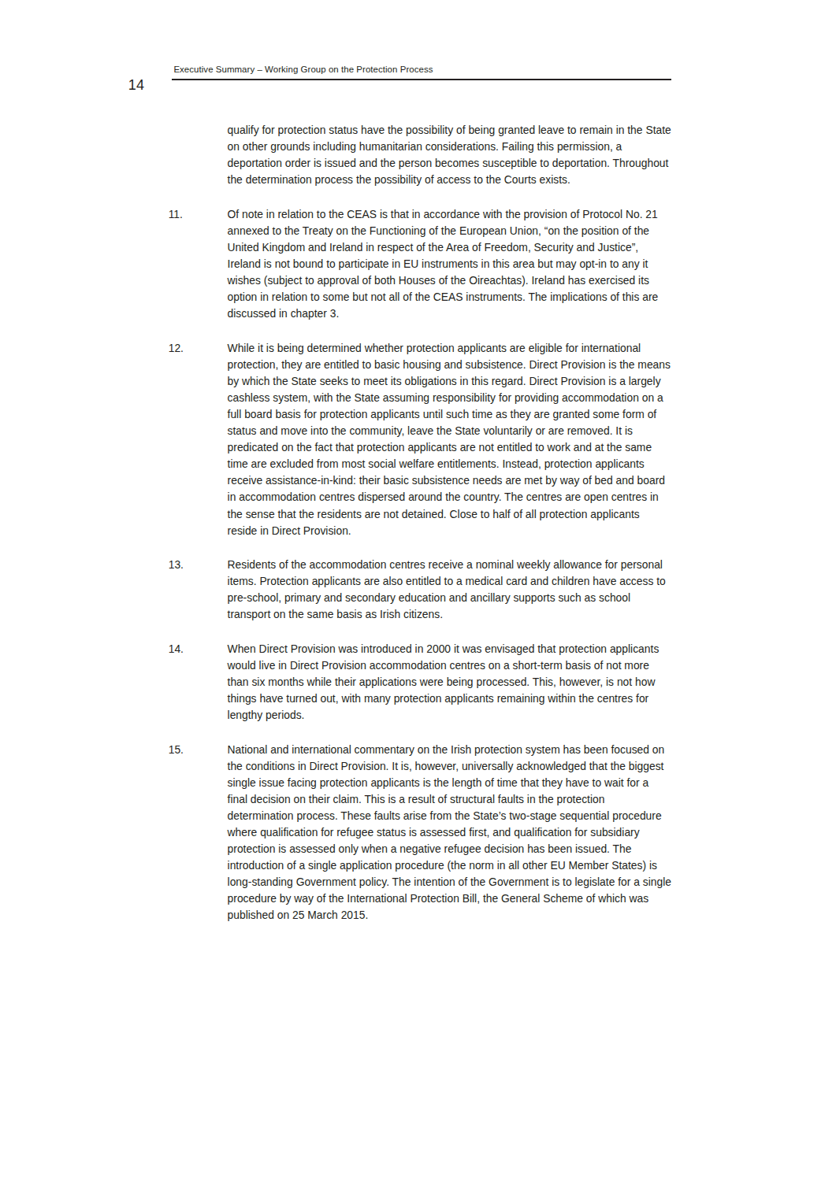14
Executive Summary – Working Group on the Protection Process
qualify for protection status have the possibility of being granted leave to remain in the State on other grounds including humanitarian considerations. Failing this permission, a deportation order is issued and the person becomes susceptible to deportation. Throughout the determination process the possibility of access to the Courts exists.
11. Of note in relation to the CEAS is that in accordance with the provision of Protocol No. 21 annexed to the Treaty on the Functioning of the European Union, “on the position of the United Kingdom and Ireland in respect of the Area of Freedom, Security and Justice”, Ireland is not bound to participate in EU instruments in this area but may opt-in to any it wishes (subject to approval of both Houses of the Oireachtas). Ireland has exercised its option in relation to some but not all of the CEAS instruments. The implications of this are discussed in chapter 3.
12. While it is being determined whether protection applicants are eligible for international protection, they are entitled to basic housing and subsistence. Direct Provision is the means by which the State seeks to meet its obligations in this regard. Direct Provision is a largely cashless system, with the State assuming responsibility for providing accommodation on a full board basis for protection applicants until such time as they are granted some form of status and move into the community, leave the State voluntarily or are removed. It is predicated on the fact that protection applicants are not entitled to work and at the same time are excluded from most social welfare entitlements. Instead, protection applicants receive assistance-in-kind: their basic subsistence needs are met by way of bed and board in accommodation centres dispersed around the country. The centres are open centres in the sense that the residents are not detained. Close to half of all protection applicants reside in Direct Provision.
13. Residents of the accommodation centres receive a nominal weekly allowance for personal items. Protection applicants are also entitled to a medical card and children have access to pre-school, primary and secondary education and ancillary supports such as school transport on the same basis as Irish citizens.
14. When Direct Provision was introduced in 2000 it was envisaged that protection applicants would live in Direct Provision accommodation centres on a short-term basis of not more than six months while their applications were being processed. This, however, is not how things have turned out, with many protection applicants remaining within the centres for lengthy periods.
15. National and international commentary on the Irish protection system has been focused on the conditions in Direct Provision. It is, however, universally acknowledged that the biggest single issue facing protection applicants is the length of time that they have to wait for a final decision on their claim. This is a result of structural faults in the protection determination process. These faults arise from the State’s two-stage sequential procedure where qualification for refugee status is assessed first, and qualification for subsidiary protection is assessed only when a negative refugee decision has been issued. The introduction of a single application procedure (the norm in all other EU Member States) is long-standing Government policy. The intention of the Government is to legislate for a single procedure by way of the International Protection Bill, the General Scheme of which was published on 25 March 2015.